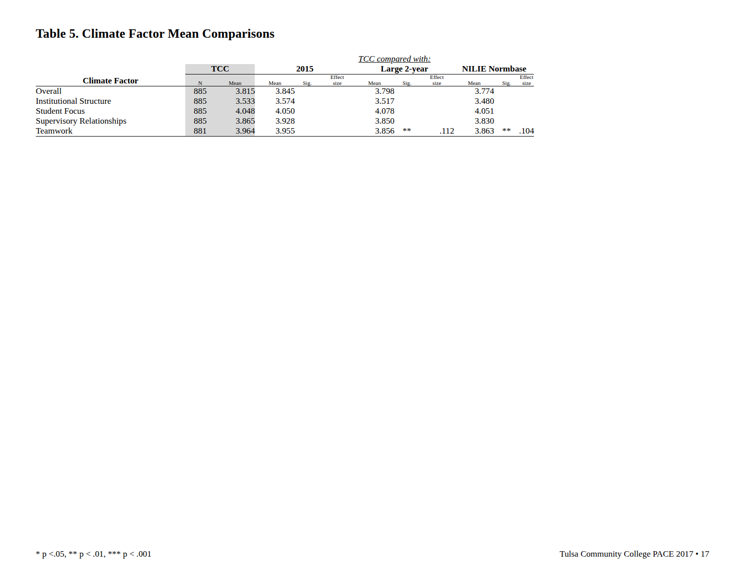Table 5. Climate Factor Mean Comparisons
| | | TCC compared with: |
| | TCC | 2015 | Large 2-year | NILIE Normbase |
| Climate Factor | N | Mean | Mean | Sig. | Effect size | Mean | Sig. | Effect size | Mean | Sig. | Effect size |
| Overall | 885 | 3.815 | 3.845 | | | 3.798 | | | 3.774 | | |
| Institutional Structure | 885 | 3.533 | 3.574 | | | 3.517 | | | 3.480 | | |
| Student Focus | 885 | 4.048 | 4.050 | | | 4.078 | | | 4.051 | | |
| Supervisory Relationships | 885 | 3.865 | 3.928 | | | 3.850 | | | 3.830 | | |
| Teamwork | 881 | 3.964 | 3.955 | | | 3.856 | ** | .112 | 3.863 | ** | .104 |
* p <.05, ** p < .01, *** p < .001 Tulsa Community College PACE 2017 • 17